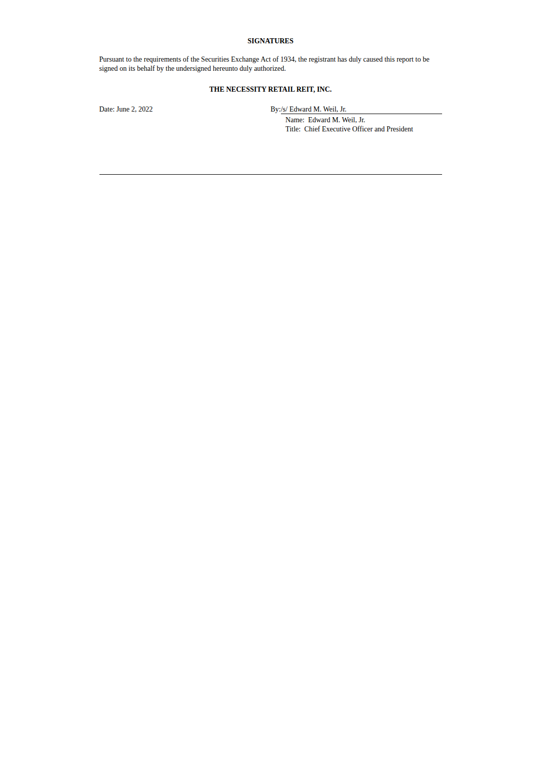SIGNATURES
Pursuant to the requirements of the Securities Exchange Act of 1934, the registrant has duly caused this report to be signed on its behalf by the undersigned hereunto duly authorized.
THE NECESSITY RETAIL REIT, INC.
| Date: June 2, 2022 | By: | /s/ Edward M. Weil, Jr. |
| | Name: Edward M. Weil, Jr. Title: Chief Executive Officer and President |